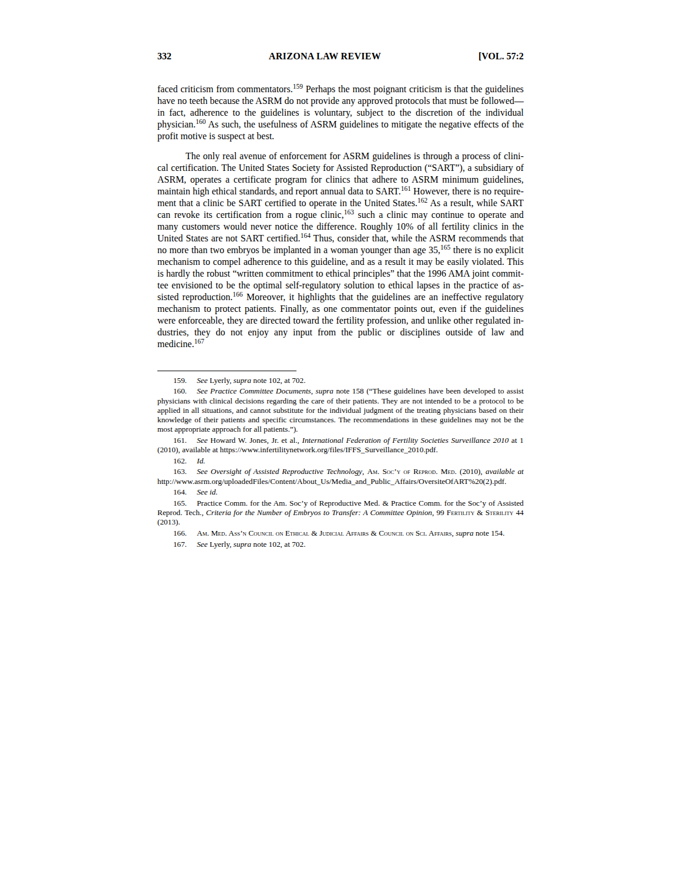332 ARIZONA LAW REVIEW [VOL. 57:2
faced criticism from commentators.159 Perhaps the most poignant criticism is that the guidelines have no teeth because the ASRM do not provide any approved protocols that must be followed—in fact, adherence to the guidelines is voluntary, subject to the discretion of the individual physician.160 As such, the usefulness of ASRM guidelines to mitigate the negative effects of the profit motive is suspect at best.
The only real avenue of enforcement for ASRM guidelines is through a process of clinical certification. The United States Society for Assisted Reproduction (“SART”), a subsidiary of ASRM, operates a certificate program for clinics that adhere to ASRM minimum guidelines, maintain high ethical standards, and report annual data to SART.161 However, there is no requirement that a clinic be SART certified to operate in the United States.162 As a result, while SART can revoke its certification from a rogue clinic,163 such a clinic may continue to operate and many customers would never notice the difference. Roughly 10% of all fertility clinics in the United States are not SART certified.164 Thus, consider that, while the ASRM recommends that no more than two embryos be implanted in a woman younger than age 35,165 there is no explicit mechanism to compel adherence to this guideline, and as a result it may be easily violated. This is hardly the robust “written commitment to ethical principles” that the 1996 AMA joint committee envisioned to be the optimal self-regulatory solution to ethical lapses in the practice of assisted reproduction.166 Moreover, it highlights that the guidelines are an ineffective regulatory mechanism to protect patients. Finally, as one commentator points out, even if the guidelines were enforceable, they are directed toward the fertility profession, and unlike other regulated industries, they do not enjoy any input from the public or disciplines outside of law and medicine.167
159. See Lyerly, supra note 102, at 702.
160. See Practice Committee Documents, supra note 158 (“These guidelines have been developed to assist physicians with clinical decisions regarding the care of their patients. They are not intended to be a protocol to be applied in all situations, and cannot substitute for the individual judgment of the treating physicians based on their knowledge of their patients and specific circumstances. The recommendations in these guidelines may not be the most appropriate approach for all patients.”).
161. See Howard W. Jones, Jr. et al., International Federation of Fertility Societies Surveillance 2010 at 1 (2010), available at https://www.infertilitynetwork.org/files/IFFS_Surveillance_2010.pdf.
162. Id.
163. See Oversight of Assisted Reproductive Technology, Am. Soc’y of Reprod. Med. (2010), available at http://www.asrm.org/uploadedFiles/Content/About_Us/Media_and_Public_Affairs/OversiteOfART%20(2).pdf.
164. See id.
165. Practice Comm. for the Am. Soc’y of Reproductive Med. & Practice Comm. for the Soc’y of Assisted Reprod. Tech., Criteria for the Number of Embryos to Transfer: A Committee Opinion, 99 Fertility & Sterility 44 (2013).
166. Am. Med. Ass’n Council on Ethical & Judicial Affairs & Council on Sci. Affairs, supra note 154.
167. See Lyerly, supra note 102, at 702.